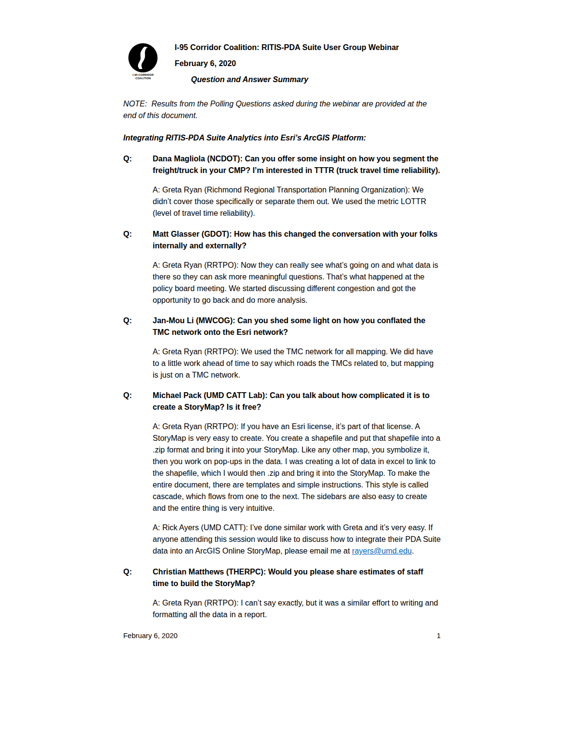I-95 CORRIDOR
COALITION
I-95 Corridor Coalition: RITIS-PDA Suite User Group Webinar
February 6, 2020
Question and Answer Summary
NOTE: Results from the Polling Questions asked during the webinar are provided at the end of this document.
Integrating RITIS-PDA Suite Analytics into Esri’s ArcGIS Platform:
Q: Dana Magliola (NCDOT): Can you offer some insight on how you segment the freight/truck in your CMP? I’m interested in TTTR (truck travel time reliability).
A: Greta Ryan (Richmond Regional Transportation Planning Organization): We didn’t cover those specifically or separate them out. We used the metric LOTTR (level of travel time reliability).
Q: Matt Glasser (GDOT): How has this changed the conversation with your folks internally and externally?
A: Greta Ryan (RRTPO): Now they can really see what’s going on and what data is there so they can ask more meaningful questions. That’s what happened at the policy board meeting. We started discussing different congestion and got the opportunity to go back and do more analysis.
Q: Jan-Mou Li (MWCOG): Can you shed some light on how you conflated the TMC network onto the Esri network?
A: Greta Ryan (RRTPO): We used the TMC network for all mapping. We did have to a little work ahead of time to say which roads the TMCs related to, but mapping is just on a TMC network.
Q: Michael Pack (UMD CATT Lab): Can you talk about how complicated it is to create a StoryMap? Is it free?
A: Greta Ryan (RRTPO): If you have an Esri license, it’s part of that license. A StoryMap is very easy to create. You create a shapefile and put that shapefile into a .zip format and bring it into your StoryMap. Like any other map, you symbolize it, then you work on pop-ups in the data. I was creating a lot of data in excel to link to the shapefile, which I would then .zip and bring it into the StoryMap. To make the entire document, there are templates and simple instructions. This style is called cascade, which flows from one to the next. The sidebars are also easy to create and the entire thing is very intuitive.
A: Rick Ayers (UMD CATT): I’ve done similar work with Greta and it’s very easy. If anyone attending this session would like to discuss how to integrate their PDA Suite data into an ArcGIS Online StoryMap, please email me at rayers@umd.edu.
Q: Christian Matthews (THERPC): Would you please share estimates of staff time to build the StoryMap?
A: Greta Ryan (RRTPO): I can’t say exactly, but it was a similar effort to writing and formatting all the data in a report.
February 6, 2020 1